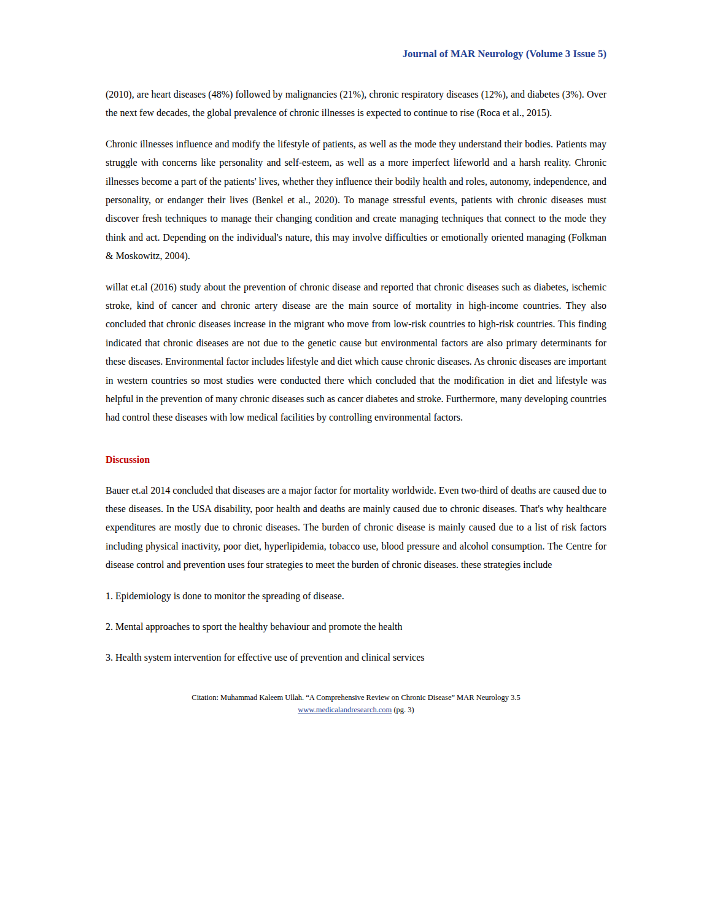Journal of MAR Neurology (Volume 3 Issue 5)
(2010), are heart diseases (48%) followed by malignancies (21%), chronic respiratory diseases (12%), and diabetes (3%). Over the next few decades, the global prevalence of chronic illnesses is expected to continue to rise (Roca et al., 2015).
Chronic illnesses influence and modify the lifestyle of patients, as well as the mode they understand their bodies. Patients may struggle with concerns like personality and self-esteem, as well as a more imperfect lifeworld and a harsh reality. Chronic illnesses become a part of the patients' lives, whether they influence their bodily health and roles, autonomy, independence, and personality, or endanger their lives (Benkel et al., 2020). To manage stressful events, patients with chronic diseases must discover fresh techniques to manage their changing condition and create managing techniques that connect to the mode they think and act. Depending on the individual's nature, this may involve difficulties or emotionally oriented managing (Folkman & Moskowitz, 2004).
willat et.al (2016) study about the prevention of chronic disease and reported that chronic diseases such as diabetes, ischemic stroke, kind of cancer and chronic artery disease are the main source of mortality in high-income countries. They also concluded that chronic diseases increase in the migrant who move from low-risk countries to high-risk countries. This finding indicated that chronic diseases are not due to the genetic cause but environmental factors are also primary determinants for these diseases. Environmental factor includes lifestyle and diet which cause chronic diseases. As chronic diseases are important in western countries so most studies were conducted there which concluded that the modification in diet and lifestyle was helpful in the prevention of many chronic diseases such as cancer diabetes and stroke. Furthermore, many developing countries had control these diseases with low medical facilities by controlling environmental factors.
Discussion
Bauer et.al 2014 concluded that diseases are a major factor for mortality worldwide. Even two-third of deaths are caused due to these diseases. In the USA disability, poor health and deaths are mainly caused due to chronic diseases. That's why healthcare expenditures are mostly due to chronic diseases. The burden of chronic disease is mainly caused due to a list of risk factors including physical inactivity, poor diet, hyperlipidemia, tobacco use, blood pressure and alcohol consumption. The Centre for disease control and prevention uses four strategies to meet the burden of chronic diseases. these strategies include
1. Epidemiology is done to monitor the spreading of disease.
2. Mental approaches to sport the healthy behaviour and promote the health
3. Health system intervention for effective use of prevention and clinical services
Citation: Muhammad Kaleem Ullah. “A Comprehensive Review on Chronic Disease” MAR Neurology 3.5
www.medicalandresearch.com (pg. 3)